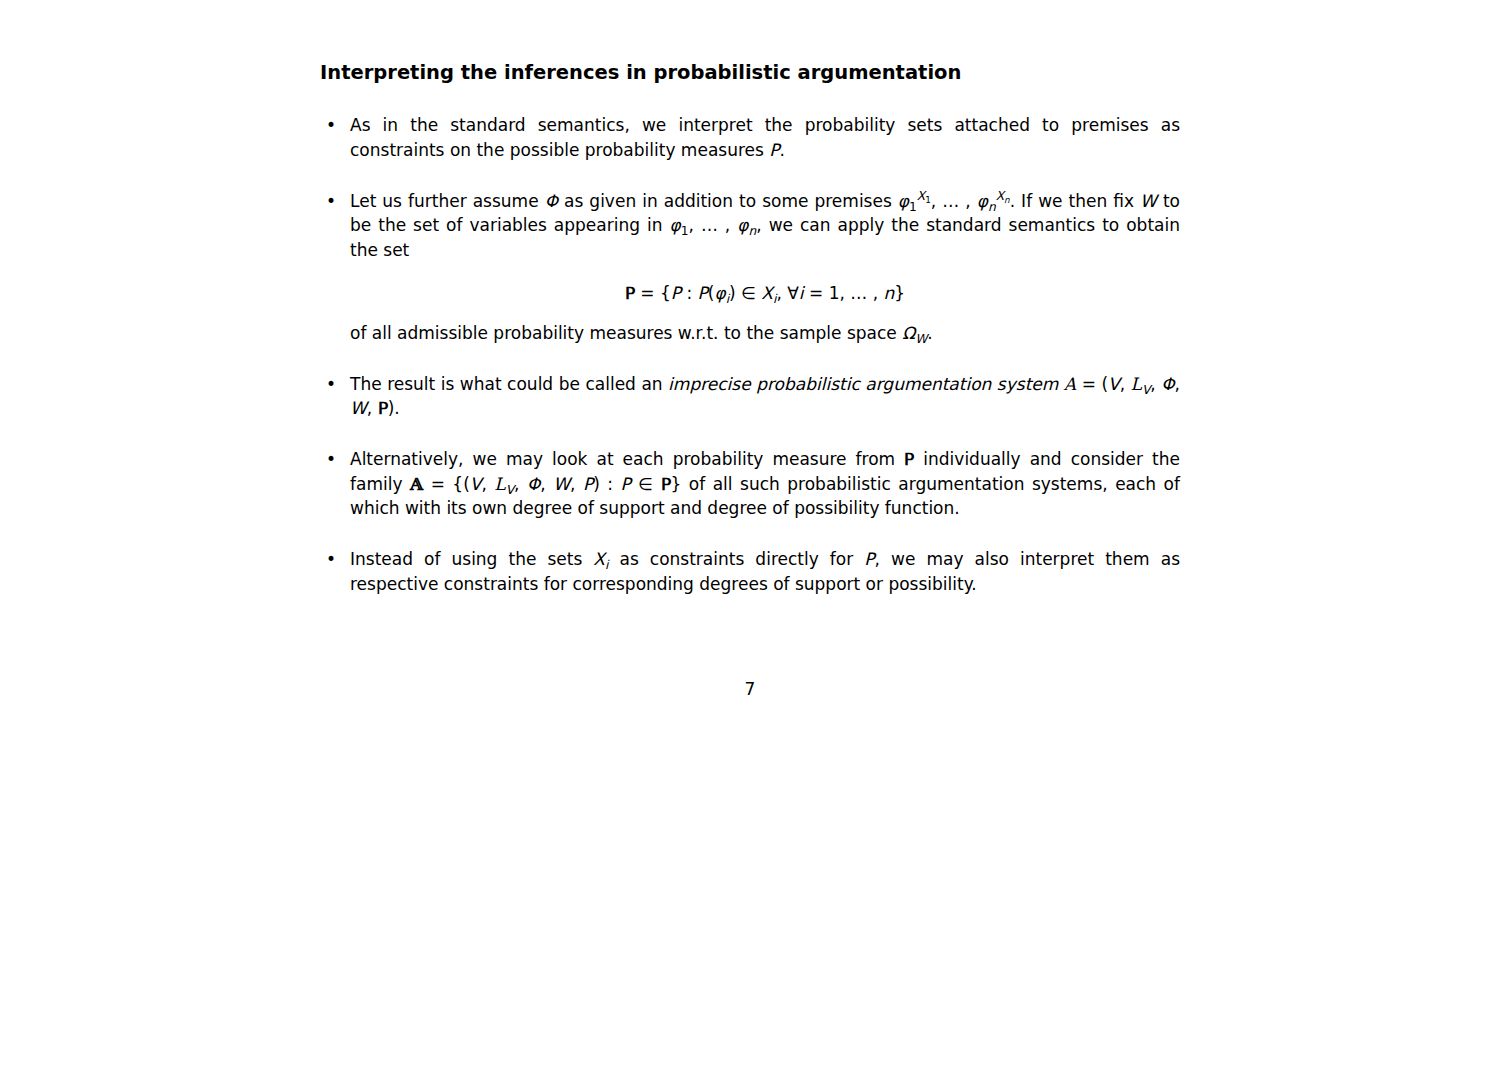Interpreting the inferences in probabilistic argumentation
As in the standard semantics, we interpret the probability sets attached to premises as constraints on the possible probability measures P.
Let us further assume Φ as given in addition to some premises φ1X1, … , φnXn. If we then fix W to be the set of variables appearing in φ1, … , φn, we can apply the standard semantics to obtain the set
𝖯 = {P : P(φi) ∈ Xi, ∀i = 1, … , n}
of all admissible probability measures w.r.t. to the sample space ΩW.
The result is what could be called an imprecise probabilistic argumentation system A = (V, LV, Φ, W, 𝖯).
Alternatively, we may look at each probability measure from 𝖯 individually and consider the family 𝔸 = {(V, LV, Φ, W, P) : P ∈ 𝖯} of all such probabilistic argumentation systems, each of which with its own degree of support and degree of possibility function.
Instead of using the sets Xi as constraints directly for P, we may also interpret them as respective constraints for corresponding degrees of support or possibility.
7